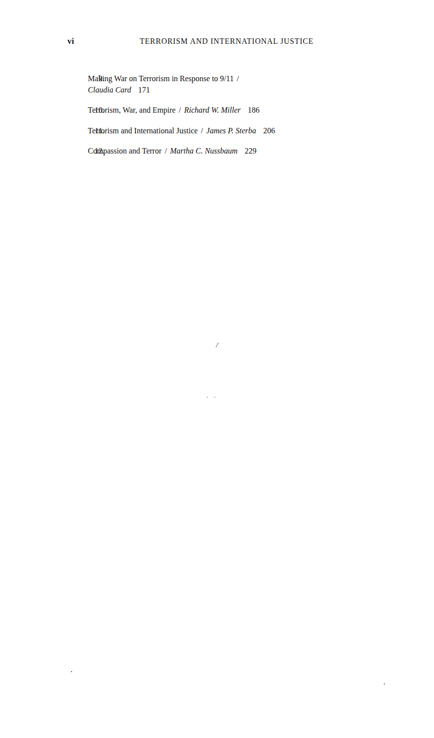vi Terrorism and International Justice
9. Making War on Terrorism in Response to 9/11 / Claudia Card 171
10. Terrorism, War, and Empire / Richard W. Miller 186
11. Terrorism and International Justice / James P. Sterba 206
12. Compassion and Terror / Martha C. Nussbaum 229
/ . . . .